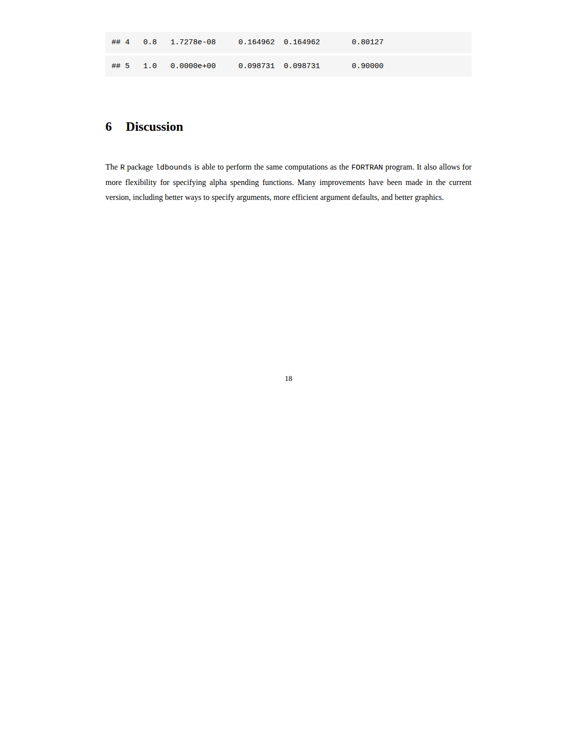## 4   0.8   1.7278e-08     0.164962  0.164962       0.80127
## 5   1.0   0.0000e+00     0.098731  0.098731       0.90000
6 Discussion
The R package ldbounds is able to perform the same computations as the FORTRAN program. It also allows for more flexibility for specifying alpha spending functions. Many improvements have been made in the current version, including better ways to specify arguments, more efficient argument defaults, and better graphics.
18